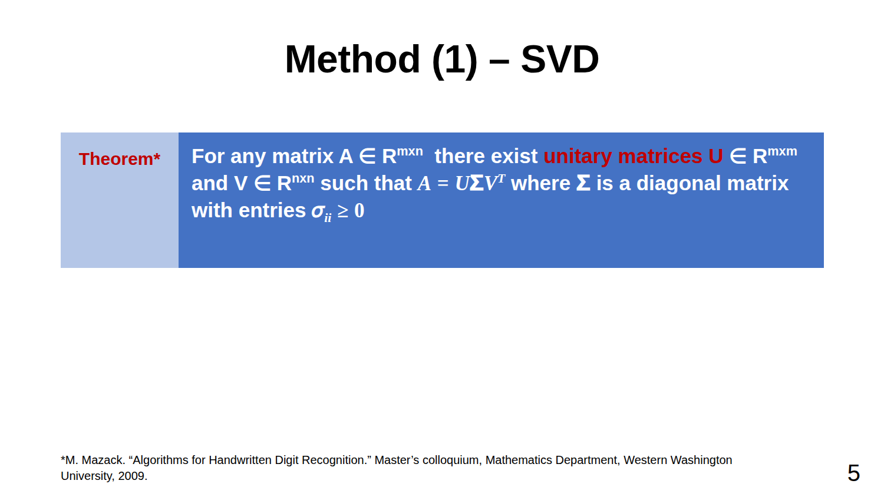Method (1) – SVD
Theorem*
For any matrix A ∈ Rmxn there exist unitary matrices U ∈ Rmxm and V ∈ Rnxn such that A = U𝚺VT where 𝚺 is a diagonal matrix with entries 𝜎ii ≥ 0
*M. Mazack. “Algorithms for Handwritten Digit Recognition.” Master’s colloquium, Mathematics Department, Western Washington University, 2009.
5